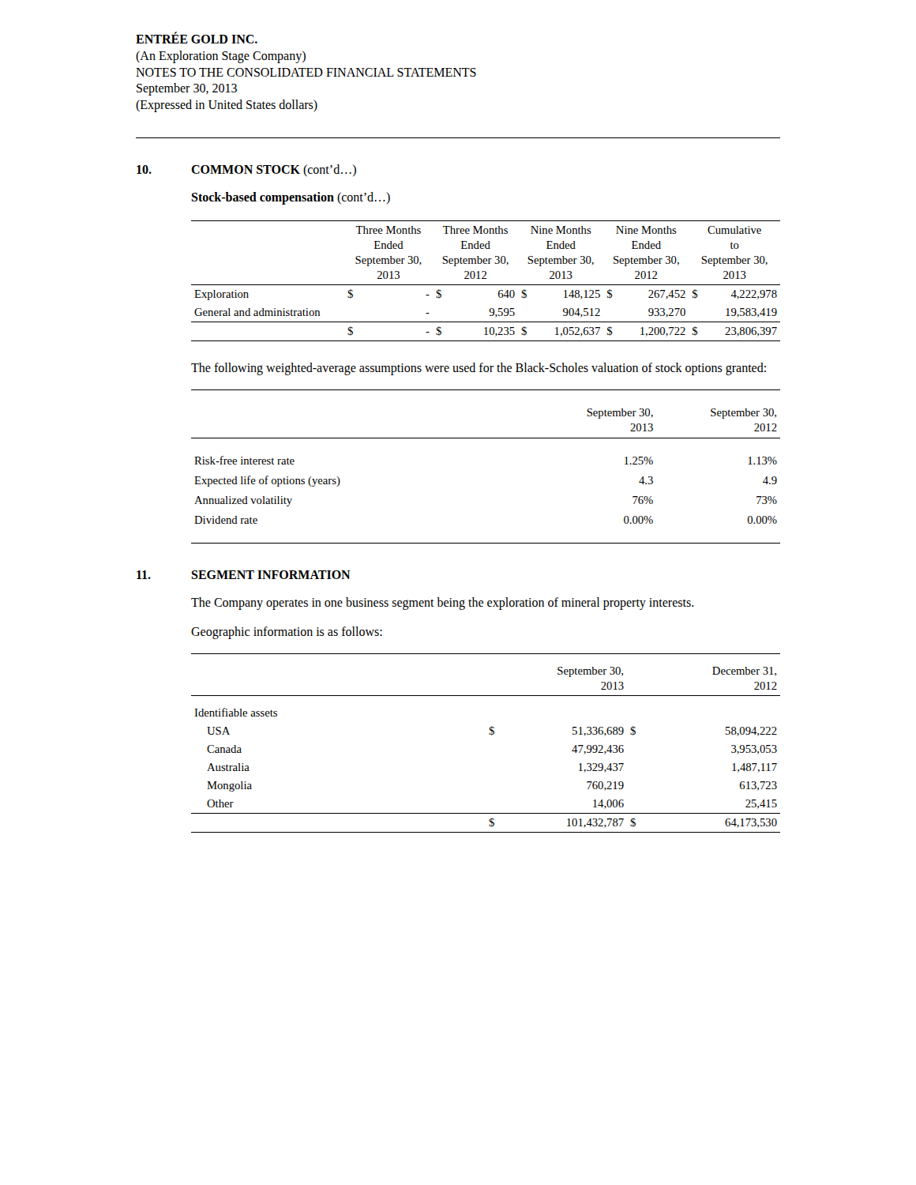ENTRÉE GOLD INC.
(An Exploration Stage Company)
NOTES TO THE CONSOLIDATED FINANCIAL STATEMENTS
September 30, 2013
(Expressed in United States dollars)
10.
COMMON STOCK (cont’d…)
Stock-based compensation (cont’d…)
| | Three Months Ended September 30, 2013 | Three Months Ended September 30, 2012 | Nine Months Ended September 30, 2013 | Nine Months Ended September 30, 2012 | Cumulative to September 30, 2013 |
| --- | --- | --- | --- | --- | --- |
| Exploration | $ | - | $ | 640 | $ | 148,125 | $ | 267,452 | $ | 4,222,978 |
| General and administration | | - | | 9,595 | | 904,512 | | 933,270 | | 19,583,419 |
| | $ | - | $ | 10,235 | $ | 1,052,637 | $ | 1,200,722 | $ | 23,806,397 |
The following weighted-average assumptions were used for the Black-Scholes valuation of stock options granted:
| | September 30, 2013 | September 30, 2012 |
| --- | --- | --- |
| Risk-free interest rate | 1.25% | 1.13% |
| Expected life of options (years) | 4.3 | 4.9 |
| Annualized volatility | 76% | 73% |
| Dividend rate | 0.00% | 0.00% |
11.
SEGMENT INFORMATION
The Company operates in one business segment being the exploration of mineral property interests.
Geographic information is as follows:
| | September 30, 2013 | December 31, 2012 |
| --- | --- | --- |
| Identifiable assets | | | | |
| USA | $ | 51,336,689 | $ | 58,094,222 |
| Canada | | 47,992,436 | | 3,953,053 |
| Australia | | 1,329,437 | | 1,487,117 |
| Mongolia | | 760,219 | | 613,723 |
| Other | | 14,006 | | 25,415 |
| | $ | 101,432,787 | $ | 64,173,530 |